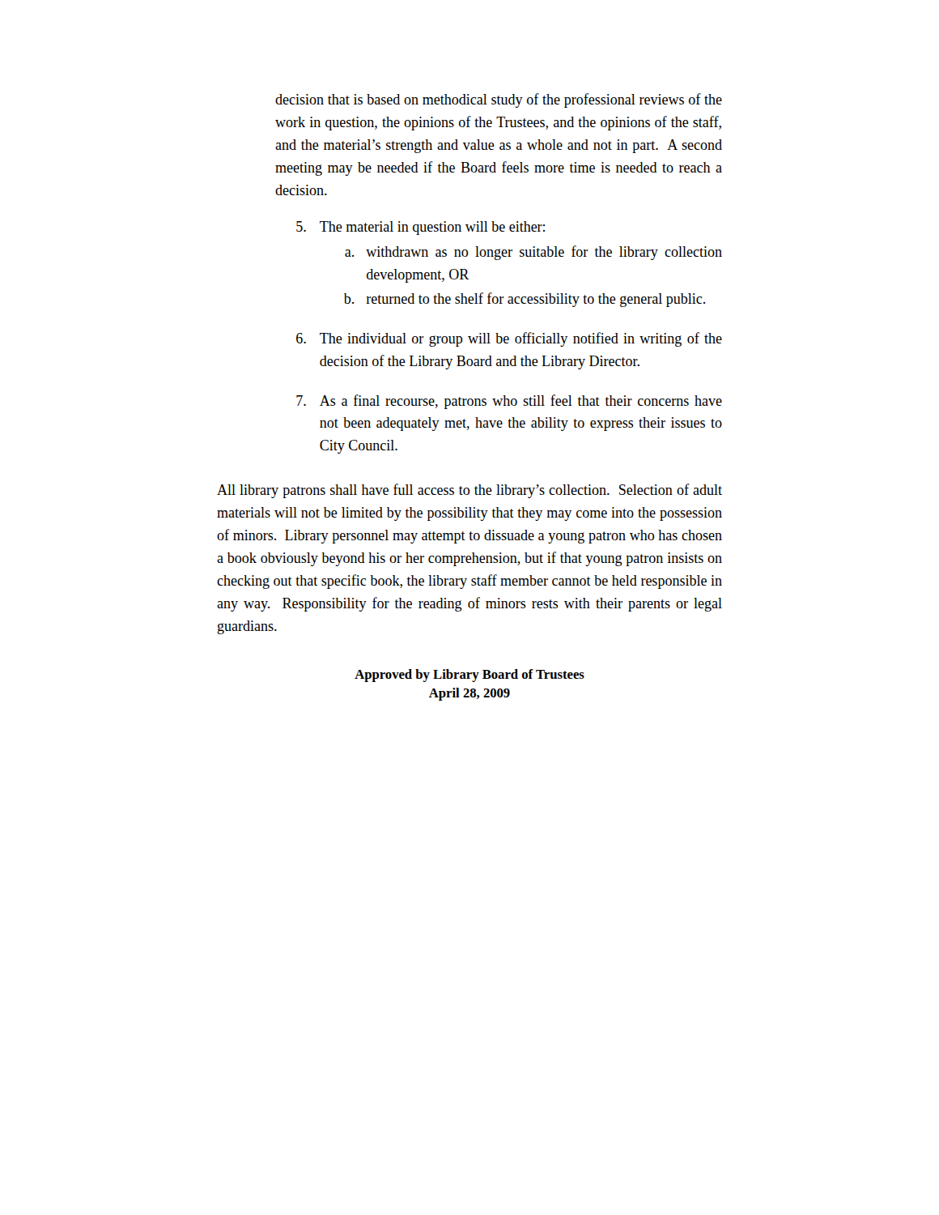decision that is based on methodical study of the professional reviews of the work in question, the opinions of the Trustees, and the opinions of the staff, and the material’s strength and value as a whole and not in part. A second meeting may be needed if the Board feels more time is needed to reach a decision.
The material in question will be either:
withdrawn as no longer suitable for the library collection development, OR
returned to the shelf for accessibility to the general public.
The individual or group will be officially notified in writing of the decision of the Library Board and the Library Director.
As a final recourse, patrons who still feel that their concerns have not been adequately met, have the ability to express their issues to City Council.
All library patrons shall have full access to the library’s collection. Selection of adult materials will not be limited by the possibility that they may come into the possession of minors. Library personnel may attempt to dissuade a young patron who has chosen a book obviously beyond his or her comprehension, but if that young patron insists on checking out that specific book, the library staff member cannot be held responsible in any way. Responsibility for the reading of minors rests with their parents or legal guardians.
Approved by Library Board of Trustees
April 28, 2009